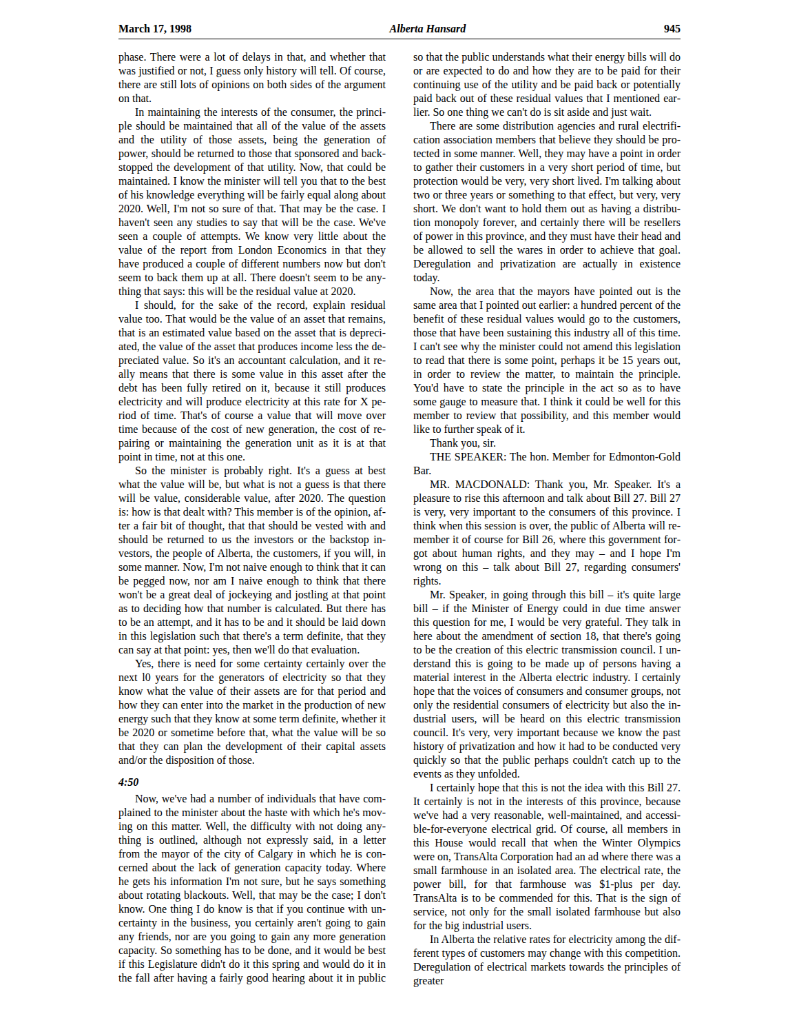March 17, 1998 Alberta Hansard 945
phase. There were a lot of delays in that, and whether that was justified or not, I guess only history will tell. Of course, there are still lots of opinions on both sides of the argument on that.
In maintaining the interests of the consumer, the principle should be maintained that all of the value of the assets and the utility of those assets, being the generation of power, should be returned to those that sponsored and backstopped the development of that utility. Now, that could be maintained. I know the minister will tell you that to the best of his knowledge everything will be fairly equal along about 2020. Well, I'm not so sure of that. That may be the case. I haven't seen any studies to say that will be the case. We've seen a couple of attempts. We know very little about the value of the report from London Economics in that they have produced a couple of different numbers now but don't seem to back them up at all. There doesn't seem to be anything that says: this will be the residual value at 2020.
I should, for the sake of the record, explain residual value too. That would be the value of an asset that remains, that is an estimated value based on the asset that is depreciated, the value of the asset that produces income less the depreciated value. So it's an accountant calculation, and it really means that there is some value in this asset after the debt has been fully retired on it, because it still produces electricity and will produce electricity at this rate for X period of time. That's of course a value that will move over time because of the cost of new generation, the cost of repairing or maintaining the generation unit as it is at that point in time, not at this one.
So the minister is probably right. It's a guess at best what the value will be, but what is not a guess is that there will be value, considerable value, after 2020. The question is: how is that dealt with? This member is of the opinion, after a fair bit of thought, that that should be vested with and should be returned to us the investors or the backstop investors, the people of Alberta, the customers, if you will, in some manner. Now, I'm not naive enough to think that it can be pegged now, nor am I naive enough to think that there won't be a great deal of jockeying and jostling at that point as to deciding how that number is calculated. But there has to be an attempt, and it has to be and it should be laid down in this legislation such that there's a term definite, that they can say at that point: yes, then we'll do that evaluation.
Yes, there is need for some certainty certainly over the next l0 years for the generators of electricity so that they know what the value of their assets are for that period and how they can enter into the market in the production of new energy such that they know at some term definite, whether it be 2020 or sometime before that, what the value will be so that they can plan the development of their capital assets and/or the disposition of those.
4:50
Now, we've had a number of individuals that have complained to the minister about the haste with which he's moving on this matter. Well, the difficulty with not doing anything is outlined, although not expressly said, in a letter from the mayor of the city of Calgary in which he is concerned about the lack of generation capacity today. Where he gets his information I'm not sure, but he says something about rotating blackouts. Well, that may be the case; I don't know. One thing I do know is that if you continue with uncertainty in the business, you certainly aren't going to gain any friends, nor are you going to gain any more generation capacity. So something has to be done, and it would be best if this Legislature didn't do it this spring and would do it in the fall after having a fairly good hearing about it in public so that the public understands what their energy bills will do or are expected to do and how they are to be paid for their continuing use of the utility and be paid back or potentially paid back out of these residual values that I mentioned earlier. So one thing we can't do is sit aside and just wait.
There are some distribution agencies and rural electrification association members that believe they should be protected in some manner. Well, they may have a point in order to gather their customers in a very short period of time, but protection would be very, very short lived. I'm talking about two or three years or something to that effect, but very, very short. We don't want to hold them out as having a distribution monopoly forever, and certainly there will be resellers of power in this province, and they must have their head and be allowed to sell the wares in order to achieve that goal. Deregulation and privatization are actually in existence today.
Now, the area that the mayors have pointed out is the same area that I pointed out earlier: a hundred percent of the benefit of these residual values would go to the customers, those that have been sustaining this industry all of this time. I can't see why the minister could not amend this legislation to read that there is some point, perhaps it be 15 years out, in order to review the matter, to maintain the principle. You'd have to state the principle in the act so as to have some gauge to measure that. I think it could be well for this member to review that possibility, and this member would like to further speak of it.
Thank you, sir.
THE SPEAKER: The hon. Member for Edmonton-Gold Bar.
MR. MacDONALD: Thank you, Mr. Speaker. It's a pleasure to rise this afternoon and talk about Bill 27. Bill 27 is very, very important to the consumers of this province. I think when this session is over, the public of Alberta will remember it of course for Bill 26, where this government forgot about human rights, and they may – and I hope I'm wrong on this – talk about Bill 27, regarding consumers' rights.
Mr. Speaker, in going through this bill – it's quite large bill – if the Minister of Energy could in due time answer this question for me, I would be very grateful. They talk in here about the amendment of section 18, that there's going to be the creation of this electric transmission council. I understand this is going to be made up of persons having a material interest in the Alberta electric industry. I certainly hope that the voices of consumers and consumer groups, not only the residential consumers of electricity but also the industrial users, will be heard on this electric transmission council. It's very, very important because we know the past history of privatization and how it had to be conducted very quickly so that the public perhaps couldn't catch up to the events as they unfolded.
I certainly hope that this is not the idea with this Bill 27. It certainly is not in the interests of this province, because we've had a very reasonable, well-maintained, and accessible-for-everyone electrical grid. Of course, all members in this House would recall that when the Winter Olympics were on, TransAlta Corporation had an ad where there was a small farmhouse in an isolated area. The electrical rate, the power bill, for that farmhouse was $1-plus per day. TransAlta is to be commended for this. That is the sign of service, not only for the small isolated farmhouse but also for the big industrial users.
In Alberta the relative rates for electricity among the different types of customers may change with this competition. Deregulation of electrical markets towards the principles of greater